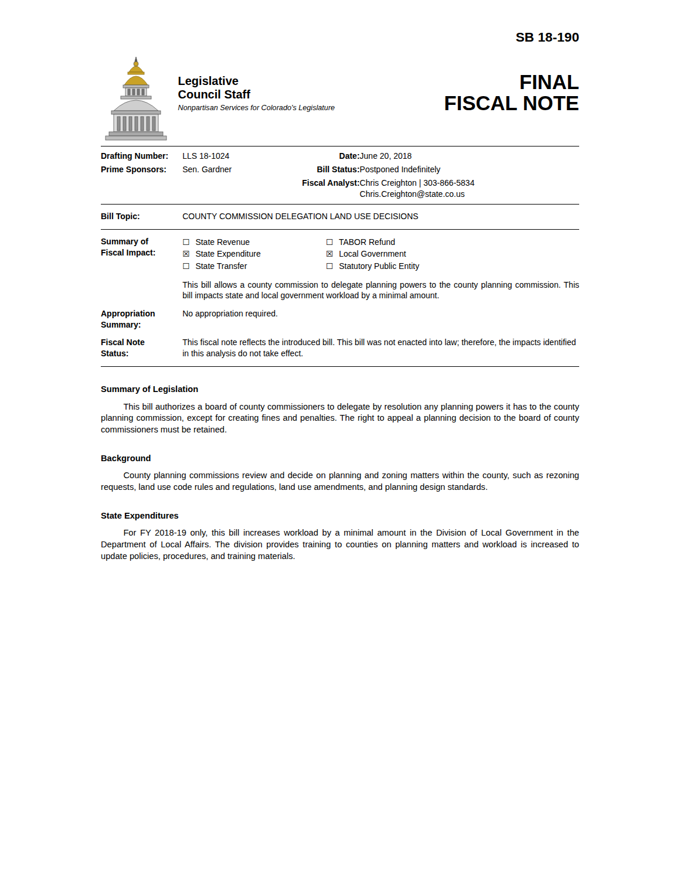SB 18-190
Legislative
Council Staff
Nonpartisan Services for Colorado's Legislature
FINAL
FISCAL NOTE
| Drafting Number: | LLS 18-1024 | Date: | June 20, 2018 |
| Prime Sponsors: | Sen. Gardner | Bill Status: | Postponed Indefinitely |
| | | Fiscal Analyst: | Chris Creighton / 303-866-5834 Chris.Creighton@state.co.us |
| Bill Topic: | COUNTY COMMISSION DELEGATION LAND USE DECISIONS |
| Summary of Fiscal Impact: | / ☐ State Revenue / ☐ TABOR Refund / / ☒ State Expenditure / ☒ Local Government / / ☐ State Transfer / ☐ Statutory Public Entity / This bill allows a county commission to delegate planning powers to the county planning commission. This bill impacts state and local government workload by a minimal amount. |
| Appropriation Summary: | No appropriation required. |
| Fiscal Note Status: | This fiscal note reflects the introduced bill. This bill was not enacted into law; therefore, the impacts identified in this analysis do not take effect. |
Summary of Legislation
This bill authorizes a board of county commissioners to delegate by resolution any planning powers it has to the county planning commission, except for creating fines and penalties. The right to appeal a planning decision to the board of county commissioners must be retained.
Background
County planning commissions review and decide on planning and zoning matters within the county, such as rezoning requests, land use code rules and regulations, land use amendments, and planning design standards.
State Expenditures
For FY 2018-19 only, this bill increases workload by a minimal amount in the Division of Local Government in the Department of Local Affairs. The division provides training to counties on planning matters and workload is increased to update policies, procedures, and training materials.